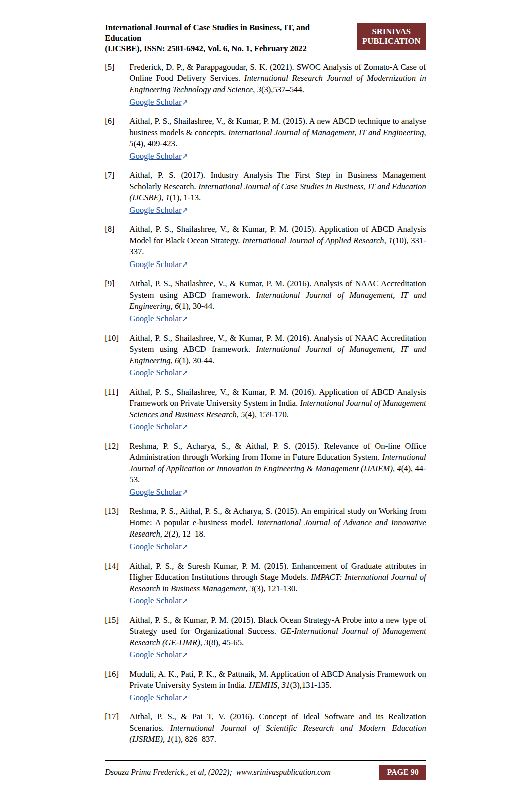International Journal of Case Studies in Business, IT, and Education
(IJCSBE), ISSN: 2581-6942, Vol. 6, No. 1, February 2022
SRINIVAS
PUBLICATION
[5] Frederick, D. P., & Parappagoudar, S. K. (2021). SWOC Analysis of Zomato-A Case of Online Food Delivery Services. International Research Journal of Modernization in Engineering Technology and Science, 3(3),537–544.
Google Scholar↗
[6] Aithal, P. S., Shailashree, V., & Kumar, P. M. (2015). A new ABCD technique to analyse business models & concepts. International Journal of Management, IT and Engineering, 5(4), 409-423.
Google Scholar↗
[7] Aithal, P. S. (2017). Industry Analysis–The First Step in Business Management Scholarly Research. International Journal of Case Studies in Business, IT and Education (IJCSBE), 1(1), 1-13.
Google Scholar↗
[8] Aithal, P. S., Shailashree, V., & Kumar, P. M. (2015). Application of ABCD Analysis Model for Black Ocean Strategy. International Journal of Applied Research, 1(10), 331-337.
Google Scholar↗
[9] Aithal, P. S., Shailashree, V., & Kumar, P. M. (2016). Analysis of NAAC Accreditation System using ABCD framework. International Journal of Management, IT and Engineering, 6(1), 30-44.
Google Scholar↗
[10] Aithal, P. S., Shailashree, V., & Kumar, P. M. (2016). Analysis of NAAC Accreditation System using ABCD framework. International Journal of Management, IT and Engineering, 6(1), 30-44.
Google Scholar↗
[11] Aithal, P. S., Shailashree, V., & Kumar, P. M. (2016). Application of ABCD Analysis Framework on Private University System in India. International Journal of Management Sciences and Business Research, 5(4), 159-170.
Google Scholar↗
[12] Reshma, P. S., Acharya, S., & Aithal, P. S. (2015). Relevance of On-line Office Administration through Working from Home in Future Education System. International Journal of Application or Innovation in Engineering & Management (IJAIEM), 4(4), 44-53.
Google Scholar↗
[13] Reshma, P. S., Aithal, P. S., & Acharya, S. (2015). An empirical study on Working from Home: A popular e-business model. International Journal of Advance and Innovative Research, 2(2), 12–18.
Google Scholar↗
[14] Aithal, P. S., & Suresh Kumar, P. M. (2015). Enhancement of Graduate attributes in Higher Education Institutions through Stage Models. IMPACT: International Journal of Research in Business Management, 3(3), 121-130.
Google Scholar↗
[15] Aithal, P. S., & Kumar, P. M. (2015). Black Ocean Strategy-A Probe into a new type of Strategy used for Organizational Success. GE-International Journal of Management Research (GE-IJMR), 3(8), 45-65.
Google Scholar↗
[16] Muduli, A. K., Pati, P. K., & Pattnaik, M. Application of ABCD Analysis Framework on Private University System in India. IJEMHS, 31(3),131-135.
Google Scholar↗
[17] Aithal, P. S., & Pai T, V. (2016). Concept of Ideal Software and its Realization Scenarios. International Journal of Scientific Research and Modern Education (IJSRME), 1(1), 826–837.
Dsouza Prima Frederick., et al, (2022); www.srinivaspublication.com
PAGE 90